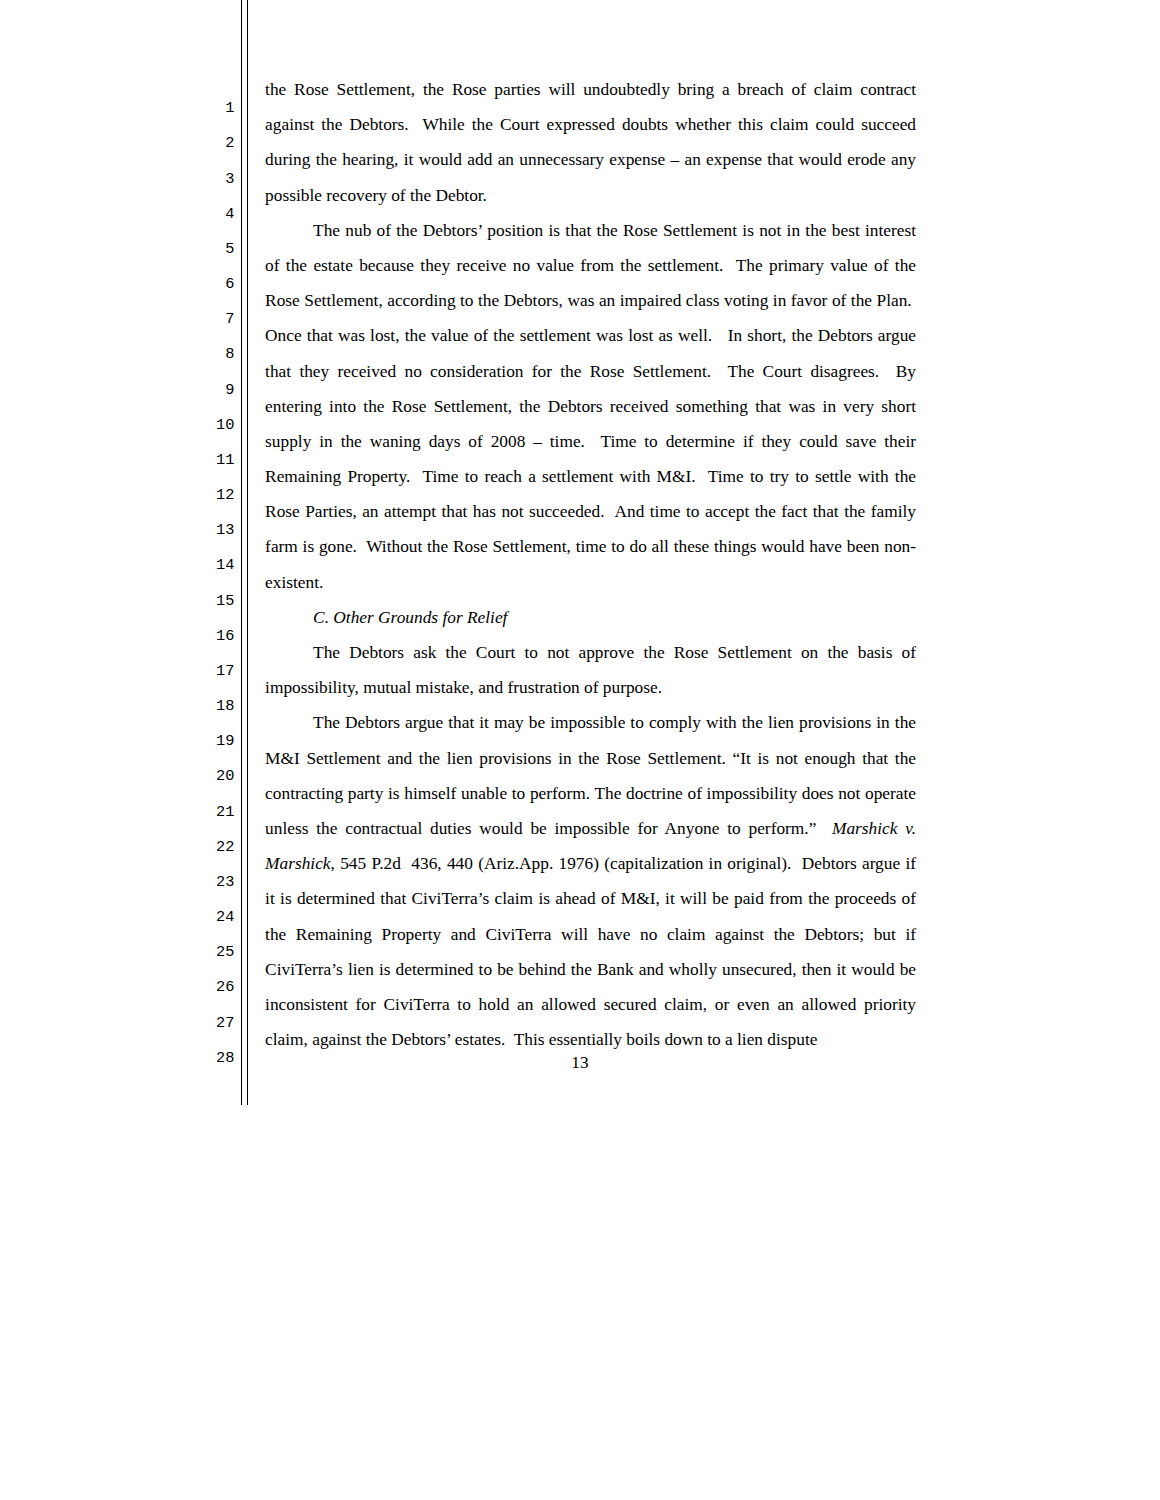1
2
3
4
5
6
7
8
9
10
11
12
13
14
15
16
17
18
19
20
21
22
23
24
25
26
27
28
the Rose Settlement, the Rose parties will undoubtedly bring a breach of claim contract against the Debtors. While the Court expressed doubts whether this claim could succeed during the hearing, it would add an unnecessary expense – an expense that would erode any possible recovery of the Debtor.
The nub of the Debtors’ position is that the Rose Settlement is not in the best interest of the estate because they receive no value from the settlement. The primary value of the Rose Settlement, according to the Debtors, was an impaired class voting in favor of the Plan. Once that was lost, the value of the settlement was lost as well. In short, the Debtors argue that they received no consideration for the Rose Settlement. The Court disagrees. By entering into the Rose Settlement, the Debtors received something that was in very short supply in the waning days of 2008 – time. Time to determine if they could save their Remaining Property. Time to reach a settlement with M&I. Time to try to settle with the Rose Parties, an attempt that has not succeeded. And time to accept the fact that the family farm is gone. Without the Rose Settlement, time to do all these things would have been non-existent.
C. Other Grounds for Relief
The Debtors ask the Court to not approve the Rose Settlement on the basis of impossibility, mutual mistake, and frustration of purpose.
The Debtors argue that it may be impossible to comply with the lien provisions in the M&I Settlement and the lien provisions in the Rose Settlement. “It is not enough that the contracting party is himself unable to perform. The doctrine of impossibility does not operate unless the contractual duties would be impossible for Anyone to perform.” Marshick v. Marshick, 545 P.2d 436, 440 (Ariz.App. 1976) (capitalization in original). Debtors argue if it is determined that CiviTerra’s claim is ahead of M&I, it will be paid from the proceeds of the Remaining Property and CiviTerra will have no claim against the Debtors; but if CiviTerra’s lien is determined to be behind the Bank and wholly unsecured, then it would be inconsistent for CiviTerra to hold an allowed secured claim, or even an allowed priority claim, against the Debtors’ estates. This essentially boils down to a lien dispute
13